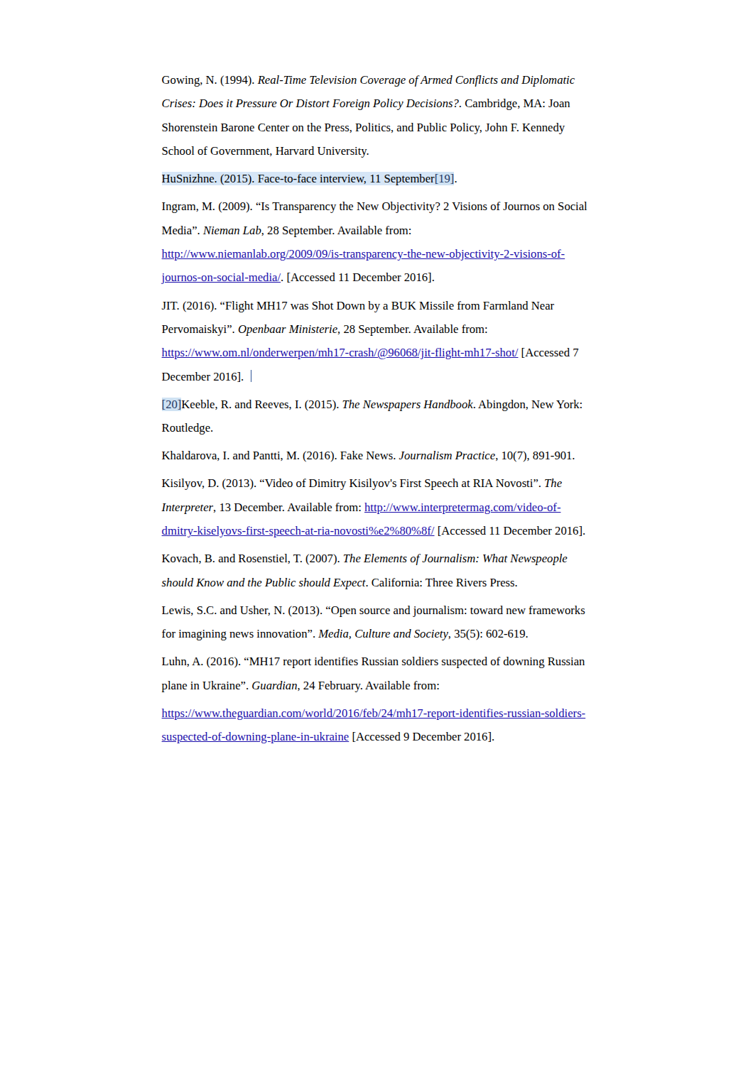Gowing, N. (1994). Real-Time Television Coverage of Armed Conflicts and Diplomatic Crises: Does it Pressure Or Distort Foreign Policy Decisions?. Cambridge, MA: Joan Shorenstein Barone Center on the Press, Politics, and Public Policy, John F. Kennedy School of Government, Harvard University.
HuSnizhne. (2015). Face-to-face interview, 11 September[19].
Ingram, M. (2009). “Is Transparency the New Objectivity? 2 Visions of Journos on Social Media”. Nieman Lab, 28 September. Available from: http://www.niemanlab.org/2009/09/is-transparency-the-new-objectivity-2-visions-of-journos-on-social-media/. [Accessed 11 December 2016].
JIT. (2016). “Flight MH17 was Shot Down by a BUK Missile from Farmland Near Pervomaiskyi”. Openbaar Ministerie, 28 September. Available from: https://www.om.nl/onderwerpen/mh17-crash/@96068/jit-flight-mh17-shot/ [Accessed 7 December 2016].
[20] Keeble, R. and Reeves, I. (2015). The Newspapers Handbook. Abingdon, New York: Routledge.
Khaldarova, I. and Pantti, M. (2016). Fake News. Journalism Practice, 10(7), 891-901.
Kisilyov, D. (2013). “Video of Dimitry Kisilyov's First Speech at RIA Novosti”. The Interpreter, 13 December. Available from: http://www.interpretermag.com/video-of-dmitry-kiselyovs-first-speech-at-ria-novosti%e2%80%8f/ [Accessed 11 December 2016].
Kovach, B. and Rosenstiel, T. (2007). The Elements of Journalism: What Newspeople should Know and the Public should Expect. California: Three Rivers Press.
Lewis, S.C. and Usher, N. (2013). “Open source and journalism: toward new frameworks for imagining news innovation”. Media, Culture and Society, 35(5): 602-619.
Luhn, A. (2016). “MH17 report identifies Russian soldiers suspected of downing Russian plane in Ukraine”. Guardian, 24 February. Available from:
https://www.theguardian.com/world/2016/feb/24/mh17-report-identifies-russian-soldiers-suspected-of-downing-plane-in-ukraine [Accessed 9 December 2016].